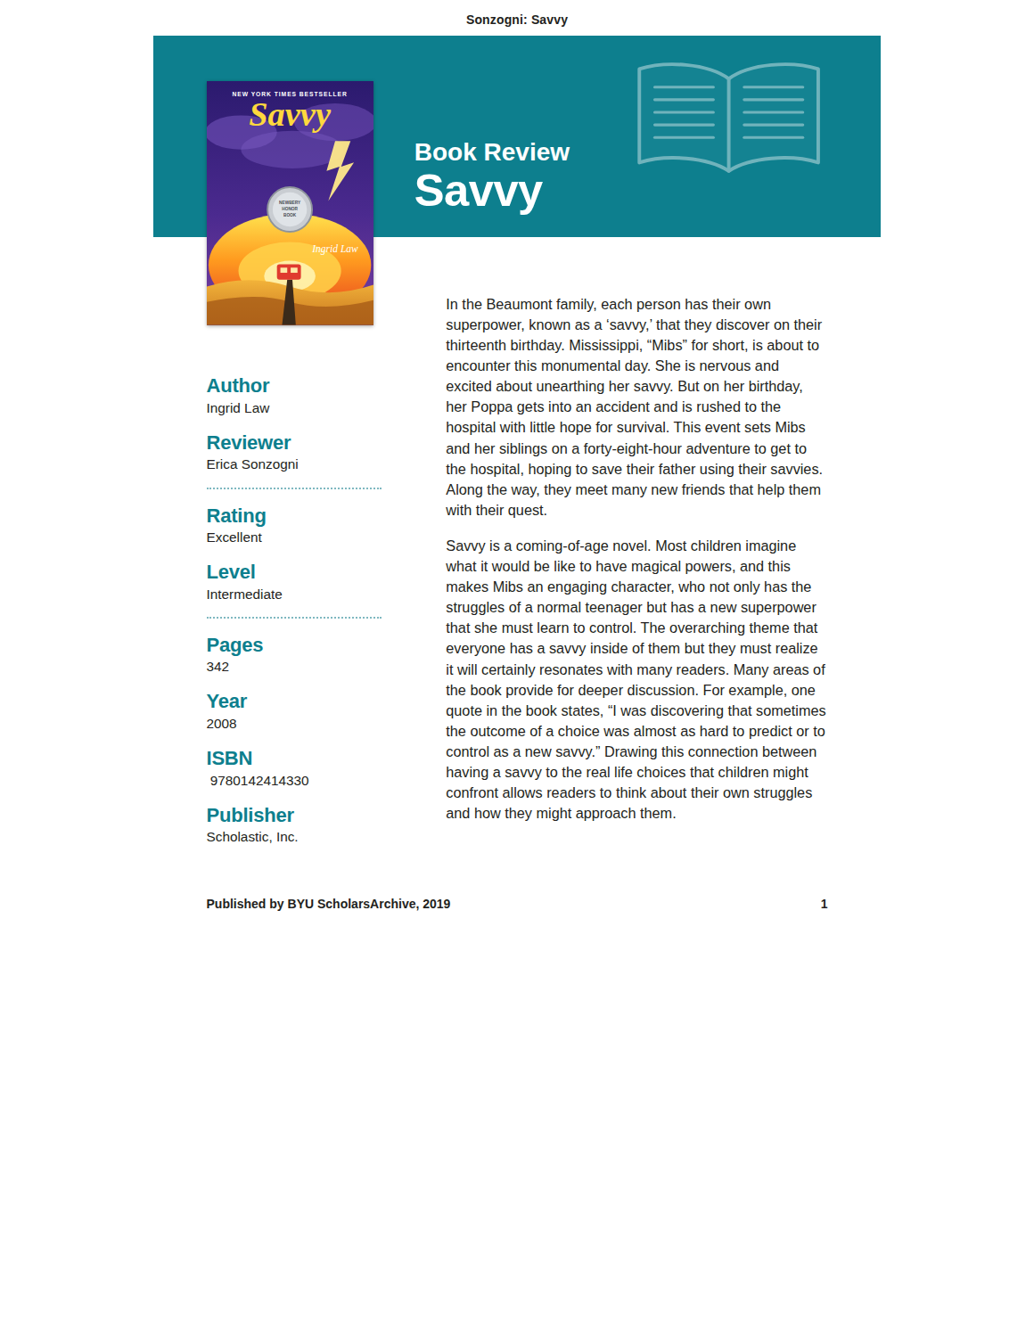Sonzogni: Savvy
Book Review
Savvy
NEW YORK TIMES BESTSELLER Savvy NEWBERY HONOR BOOK Ingrid Law
Author
Ingrid Law
Reviewer
Erica Sonzogni
Rating
Excellent
Level
Intermediate
Pages
342
Year
2008
ISBN
9780142414330
Publisher
Scholastic, Inc.
In the Beaumont family, each person has their own superpower, known as a ‘savvy,’ that they discover on their thirteenth birthday. Mississippi, “Mibs” for short, is about to encounter this monumental day. She is nervous and excited about unearthing her savvy. But on her birthday, her Poppa gets into an accident and is rushed to the hospital with little hope for survival. This event sets Mibs and her siblings on a forty-eight-hour adventure to get to the hospital, hoping to save their father using their savvies. Along the way, they meet many new friends that help them with their quest.
Savvy is a coming-of-age novel. Most children imagine what it would be like to have magical powers, and this makes Mibs an engaging character, who not only has the struggles of a normal teenager but has a new superpower that she must learn to control. The overarching theme that everyone has a savvy inside of them but they must realize it will certainly resonates with many readers. Many areas of the book provide for deeper discussion. For example, one quote in the book states, “I was discovering that sometimes the outcome of a choice was almost as hard to predict or to control as a new savvy.” Drawing this connection between having a savvy to the real life choices that children might confront allows readers to think about their own struggles and how they might approach them.
Published by BYU ScholarsArchive, 2019 1